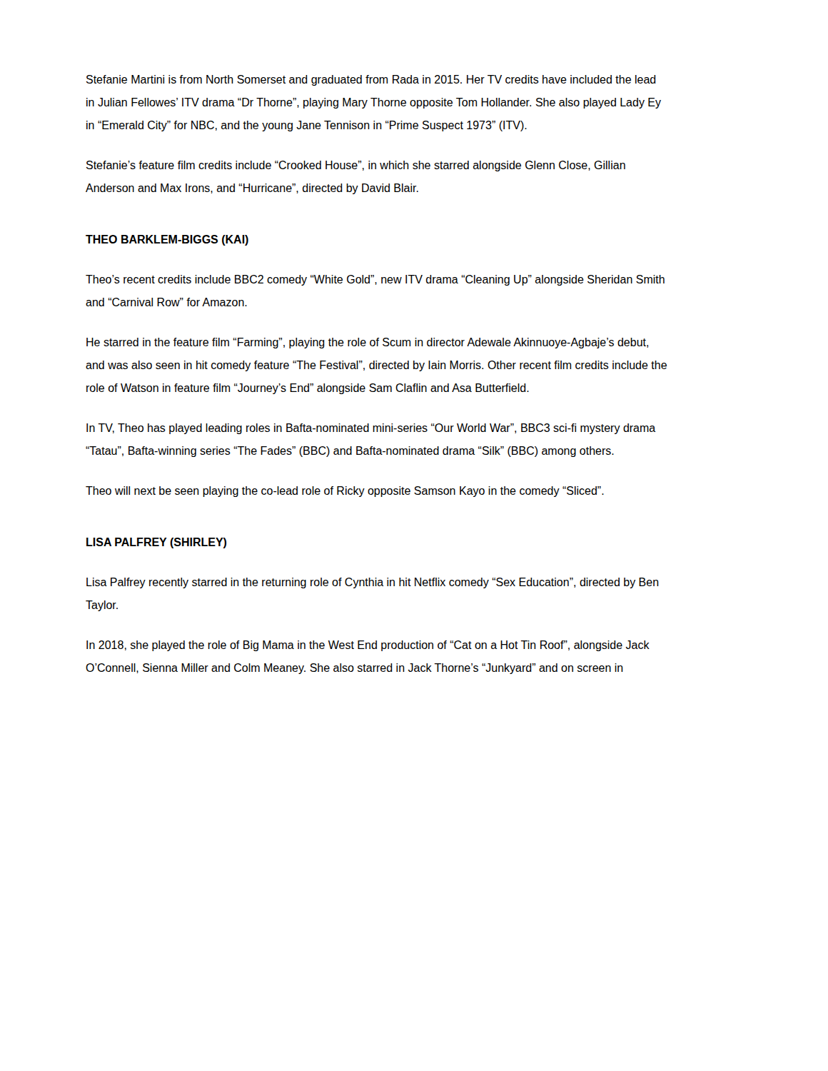Stefanie Martini is from North Somerset and graduated from Rada in 2015. Her TV credits have included the lead in Julian Fellowes’ ITV drama “Dr Thorne”, playing Mary Thorne opposite Tom Hollander. She also played Lady Ey in “Emerald City” for NBC, and the young Jane Tennison in “Prime Suspect 1973” (ITV).
Stefanie’s feature film credits include “Crooked House”, in which she starred alongside Glenn Close, Gillian Anderson and Max Irons, and “Hurricane”, directed by David Blair.
THEO BARKLEM-BIGGS (KAI)
Theo’s recent credits include BBC2 comedy “White Gold”, new ITV drama “Cleaning Up” alongside Sheridan Smith and “Carnival Row” for Amazon.
He starred in the feature film “Farming”, playing the role of Scum in director Adewale Akinnuoye-Agbaje’s debut, and was also seen in hit comedy feature “The Festival”, directed by Iain Morris. Other recent film credits include the role of Watson in feature film “Journey’s End” alongside Sam Claflin and Asa Butterfield.
In TV, Theo has played leading roles in Bafta-nominated mini-series “Our World War”, BBC3 sci-fi mystery drama “Tatau”, Bafta-winning series “The Fades” (BBC) and Bafta-nominated drama “Silk” (BBC) among others.
Theo will next be seen playing the co-lead role of Ricky opposite Samson Kayo in the comedy “Sliced”.
LISA PALFREY (SHIRLEY)
Lisa Palfrey recently starred in the returning role of Cynthia in hit Netflix comedy “Sex Education”, directed by Ben Taylor.
In 2018, she played the role of Big Mama in the West End production of “Cat on a Hot Tin Roof”, alongside Jack O’Connell, Sienna Miller and Colm Meaney. She also starred in Jack Thorne’s “Junkyard” and on screen in